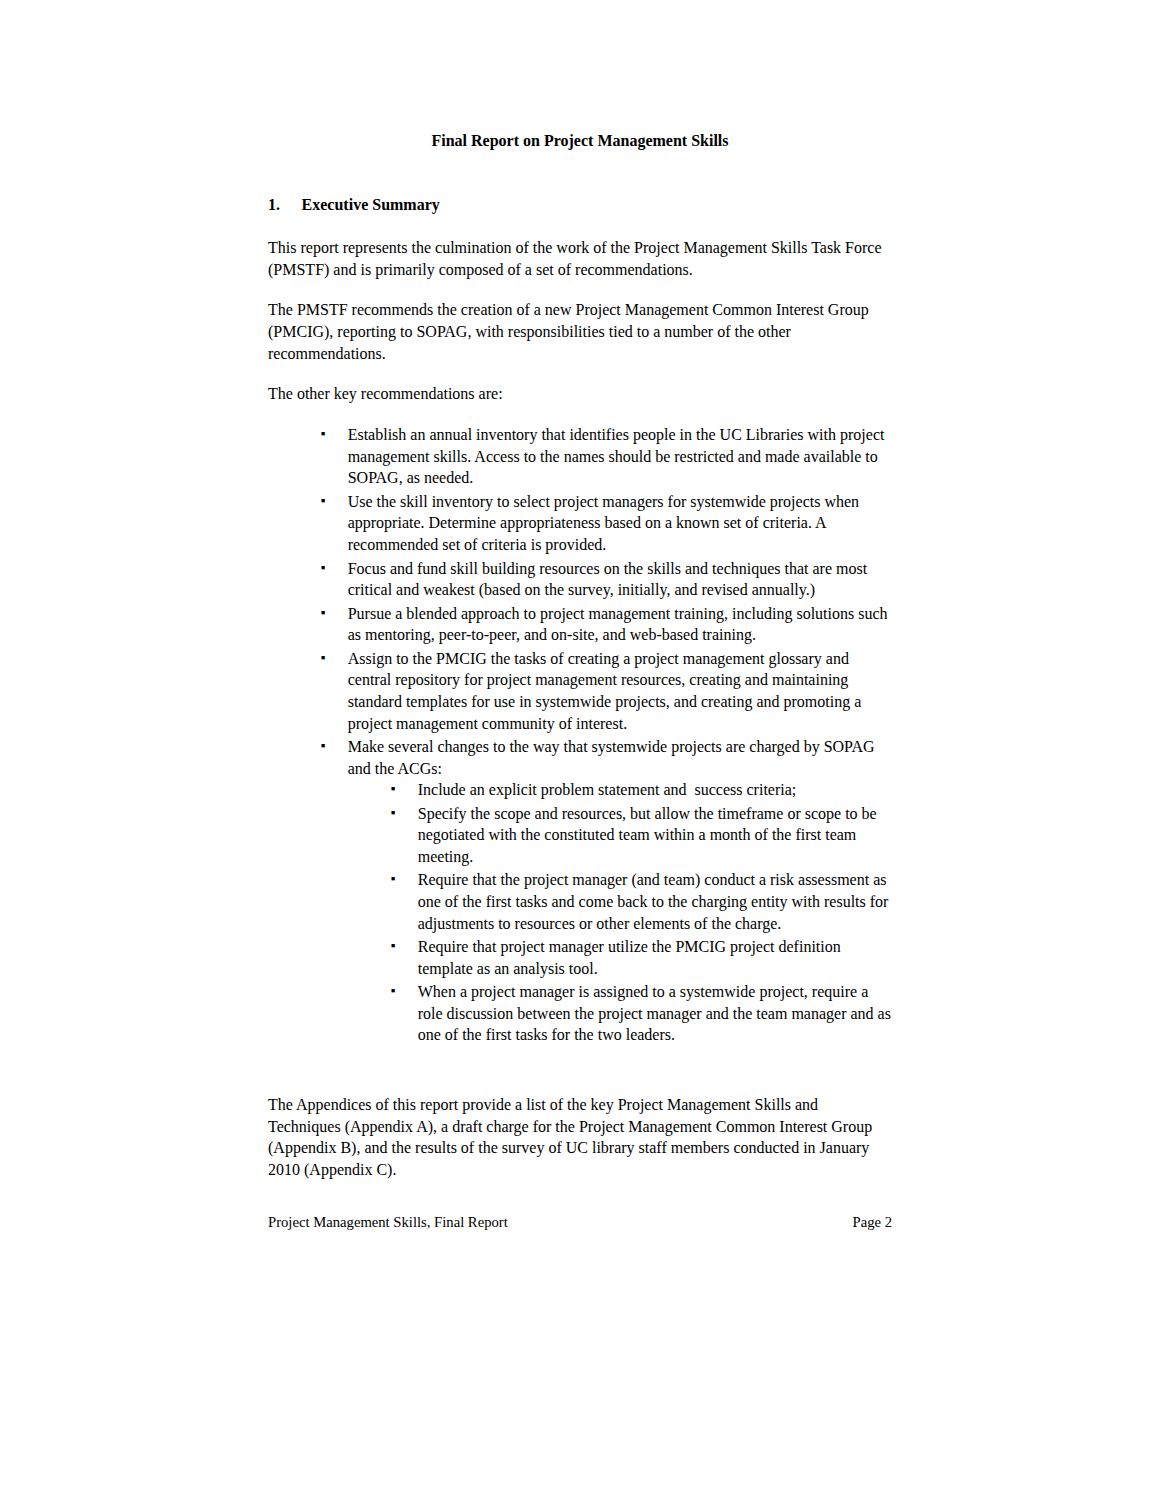Final Report on Project Management Skills
1. Executive Summary
This report represents the culmination of the work of the Project Management Skills Task Force (PMSTF) and is primarily composed of a set of recommendations.
The PMSTF recommends the creation of a new Project Management Common Interest Group (PMCIG), reporting to SOPAG, with responsibilities tied to a number of the other recommendations.
The other key recommendations are:
Establish an annual inventory that identifies people in the UC Libraries with project management skills. Access to the names should be restricted and made available to SOPAG, as needed.
Use the skill inventory to select project managers for systemwide projects when appropriate. Determine appropriateness based on a known set of criteria. A recommended set of criteria is provided.
Focus and fund skill building resources on the skills and techniques that are most critical and weakest (based on the survey, initially, and revised annually.)
Pursue a blended approach to project management training, including solutions such as mentoring, peer-to-peer, and on-site, and web-based training.
Assign to the PMCIG the tasks of creating a project management glossary and central repository for project management resources, creating and maintaining standard templates for use in systemwide projects, and creating and promoting a project management community of interest.
Make several changes to the way that systemwide projects are charged by SOPAG and the ACGs:
Include an explicit problem statement and success criteria;
Specify the scope and resources, but allow the timeframe or scope to be negotiated with the constituted team within a month of the first team meeting.
Require that the project manager (and team) conduct a risk assessment as one of the first tasks and come back to the charging entity with results for adjustments to resources or other elements of the charge.
Require that project manager utilize the PMCIG project definition template as an analysis tool.
When a project manager is assigned to a systemwide project, require a role discussion between the project manager and the team manager and as one of the first tasks for the two leaders.
The Appendices of this report provide a list of the key Project Management Skills and Techniques (Appendix A), a draft charge for the Project Management Common Interest Group (Appendix B), and the results of the survey of UC library staff members conducted in January 2010 (Appendix C).
Project Management Skills, Final Report Page 2